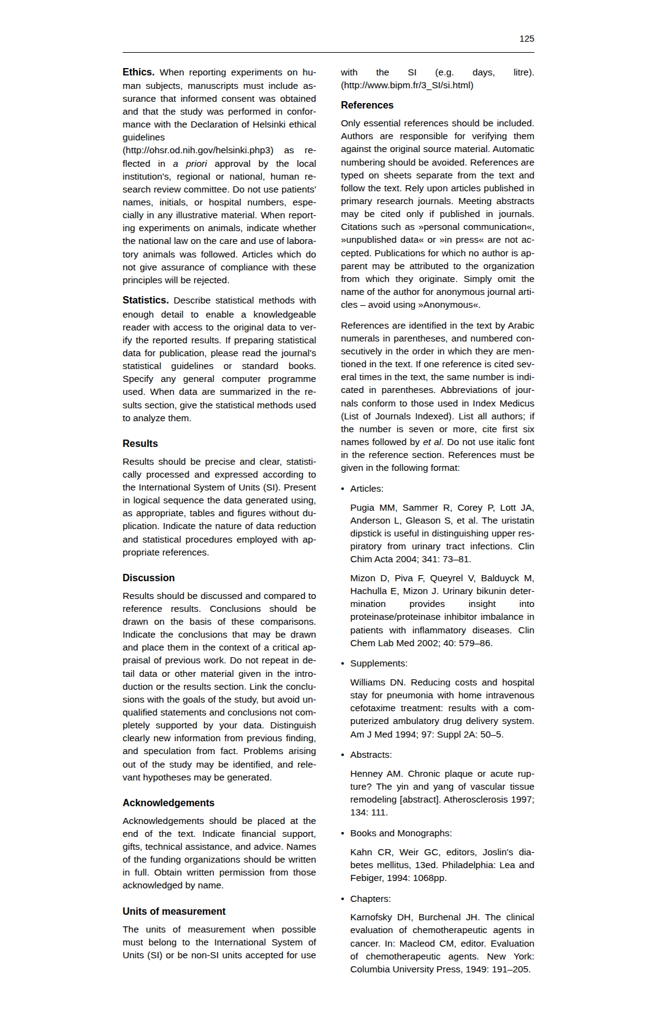125
Ethics. When reporting experiments on human subjects, manuscripts must include assurance that informed consent was obtained and that the study was performed in conformance with the Declaration of Helsinki ethical guidelines (http://ohsr.od.nih.gov/helsinki.php3) as reflected in a priori approval by the local institution's, regional or national, human research review committee. Do not use patients' names, initials, or hospital numbers, especially in any illustrative material. When reporting experiments on animals, indicate whether the national law on the care and use of laboratory animals was followed. Articles which do not give assurance of compliance with these principles will be rejected.
Statistics. Describe statistical methods with enough detail to enable a knowledgeable reader with access to the original data to verify the reported results. If preparing statistical data for publication, please read the journal's statistical guidelines or standard books. Specify any general computer programme used. When data are summarized in the results section, give the statistical methods used to analyze them.
Results
Results should be precise and clear, statistically processed and expressed according to the International System of Units (SI). Present in logical sequence the data generated using, as appropriate, tables and figures without duplication. Indicate the nature of data reduction and statistical procedures employed with appropriate references.
Discussion
Results should be discussed and compared to reference results. Conclusions should be drawn on the basis of these comparisons. Indicate the conclusions that may be drawn and place them in the context of a critical appraisal of previous work. Do not repeat in detail data or other material given in the introduction or the results section. Link the conclusions with the goals of the study, but avoid unqualified statements and conclusions not completely supported by your data. Distinguish clearly new information from previous finding, and speculation from fact. Problems arising out of the study may be identified, and relevant hypotheses may be generated.
Acknowledgements
Acknowledgements should be placed at the end of the text. Indicate financial support, gifts, technical assistance, and advice. Names of the funding organizations should be written in full. Obtain written permission from those acknowledged by name.
Units of measurement
The units of measurement when possible must belong to the International System of Units (SI) or be non-SI units accepted for use with the SI (e.g. days, litre). (http://www.bipm.fr/3_SI/si.html)
References
Only essential references should be included. Authors are responsible for verifying them against the original source material. Automatic numbering should be avoided. References are typed on sheets separate from the text and follow the text. Rely upon articles published in primary research journals. Meeting abstracts may be cited only if published in journals. Citations such as »personal communication«, »unpublished data« or »in press« are not accepted. Publications for which no author is apparent may be attributed to the organization from which they originate. Simply omit the name of the author for anonymous journal articles – avoid using »Anonymous«.
References are identified in the text by Arabic numerals in parentheses, and numbered consecutively in the order in which they are mentioned in the text. If one reference is cited several times in the text, the same number is indicated in parentheses. Abbreviations of journals conform to those used in Index Medicus (List of Journals Indexed). List all authors; if the number is seven or more, cite first six names followed by et al. Do not use italic font in the reference section. References must be given in the following format:
Articles:
Pugia MM, Sammer R, Corey P, Lott JA, Anderson L, Gleason S, et al. The uristatin dipstick is useful in distinguishing upper respiratory from urinary tract infections. Clin Chim Acta 2004; 341: 73–81.
Mizon D, Piva F, Queyrel V, Balduyck M, Hachulla E, Mizon J. Urinary bikunin determination provides insight into proteinase/proteinase inhibitor imbalance in patients with inflammatory diseases. Clin Chem Lab Med 2002; 40: 579–86.
Supplements:
Williams DN. Reducing costs and hospital stay for pneumonia with home intravenous cefotaxime treatment: results with a computerized ambulatory drug delivery system. Am J Med 1994; 97: Suppl 2A: 50–5.
Abstracts:
Henney AM. Chronic plaque or acute rupture? The yin and yang of vascular tissue remodeling [abstract]. Atherosclerosis 1997; 134: 111.
Books and Monographs:
Kahn CR, Weir GC, editors, Joslin's diabetes mellitus, 13ed. Philadelphia: Lea and Febiger, 1994: 1068pp.
Chapters:
Karnofsky DH, Burchenal JH. The clinical evaluation of chemotherapeutic agents in cancer. In: Macleod CM, editor. Evaluation of chemotherapeutic agents. New York: Columbia University Press, 1949: 191–205.